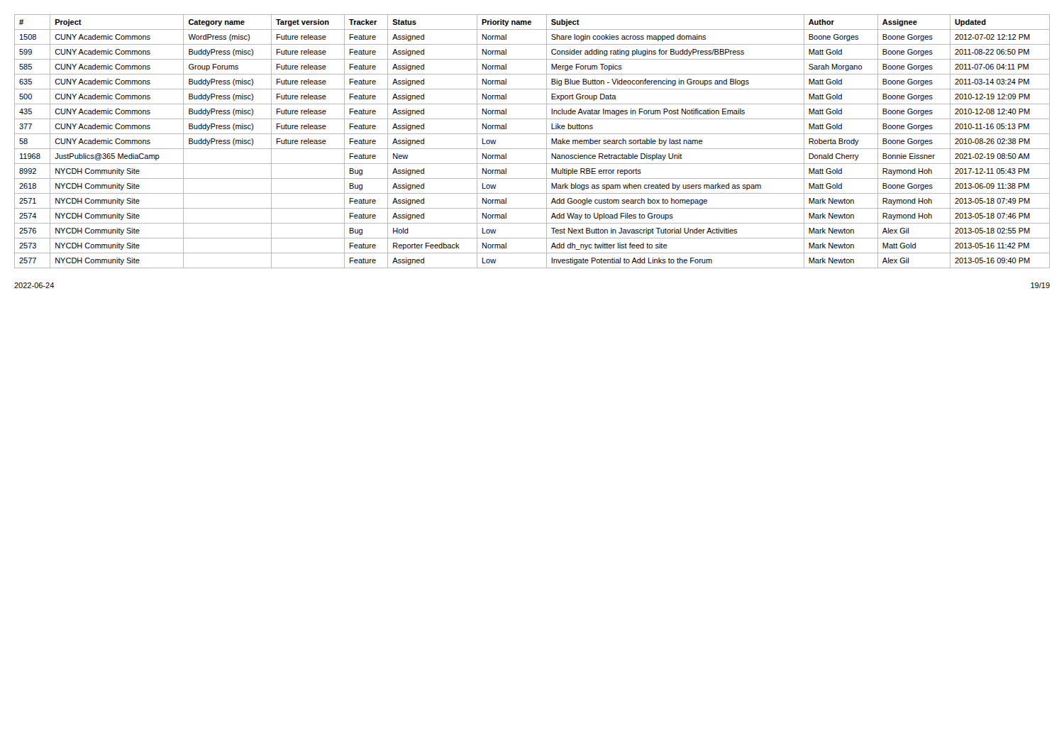| # | Project | Category name | Target version | Tracker | Status | Priority name | Subject | Author | Assignee | Updated |
| --- | --- | --- | --- | --- | --- | --- | --- | --- | --- | --- |
| 1508 | CUNY Academic Commons | WordPress (misc) | Future release | Feature | Assigned | Normal | Share login cookies across mapped domains | Boone Gorges | Boone Gorges | 2012-07-02 12:12 PM |
| 599 | CUNY Academic Commons | BuddyPress (misc) | Future release | Feature | Assigned | Normal | Consider adding rating plugins for BuddyPress/BBPress | Matt Gold | Boone Gorges | 2011-08-22 06:50 PM |
| 585 | CUNY Academic Commons | Group Forums | Future release | Feature | Assigned | Normal | Merge Forum Topics | Sarah Morgano | Boone Gorges | 2011-07-06 04:11 PM |
| 635 | CUNY Academic Commons | BuddyPress (misc) | Future release | Feature | Assigned | Normal | Big Blue Button - Videoconferencing in Groups and Blogs | Matt Gold | Boone Gorges | 2011-03-14 03:24 PM |
| 500 | CUNY Academic Commons | BuddyPress (misc) | Future release | Feature | Assigned | Normal | Export Group Data | Matt Gold | Boone Gorges | 2010-12-19 12:09 PM |
| 435 | CUNY Academic Commons | BuddyPress (misc) | Future release | Feature | Assigned | Normal | Include Avatar Images in Forum Post Notification Emails | Matt Gold | Boone Gorges | 2010-12-08 12:40 PM |
| 377 | CUNY Academic Commons | BuddyPress (misc) | Future release | Feature | Assigned | Normal | Like buttons | Matt Gold | Boone Gorges | 2010-11-16 05:13 PM |
| 58 | CUNY Academic Commons | BuddyPress (misc) | Future release | Feature | Assigned | Low | Make member search sortable by last name | Roberta Brody | Boone Gorges | 2010-08-26 02:38 PM |
| 11968 | JustPublics@365 MediaCamp | | | Feature | New | Normal | Nanoscience Retractable Display Unit | Donald Cherry | Bonnie Eissner | 2021-02-19 08:50 AM |
| 8992 | NYCDH Community Site | | | Bug | Assigned | Normal | Multiple RBE error reports | Matt Gold | Raymond Hoh | 2017-12-11 05:43 PM |
| 2618 | NYCDH Community Site | | | Bug | Assigned | Low | Mark blogs as spam when created by users marked as spam | Matt Gold | Boone Gorges | 2013-06-09 11:38 PM |
| 2571 | NYCDH Community Site | | | Feature | Assigned | Normal | Add Google custom search box to homepage | Mark Newton | Raymond Hoh | 2013-05-18 07:49 PM |
| 2574 | NYCDH Community Site | | | Feature | Assigned | Normal | Add Way to Upload Files to Groups | Mark Newton | Raymond Hoh | 2013-05-18 07:46 PM |
| 2576 | NYCDH Community Site | | | Bug | Hold | Low | Test Next Button in Javascript Tutorial Under Activities | Mark Newton | Alex Gil | 2013-05-18 02:55 PM |
| 2573 | NYCDH Community Site | | | Feature | Reporter Feedback | Normal | Add dh_nyc twitter list feed to site | Mark Newton | Matt Gold | 2013-05-16 11:42 PM |
| 2577 | NYCDH Community Site | | | Feature | Assigned | Low | Investigate Potential to Add Links to the Forum | Mark Newton | Alex Gil | 2013-05-16 09:40 PM |
2022-06-24 19/19